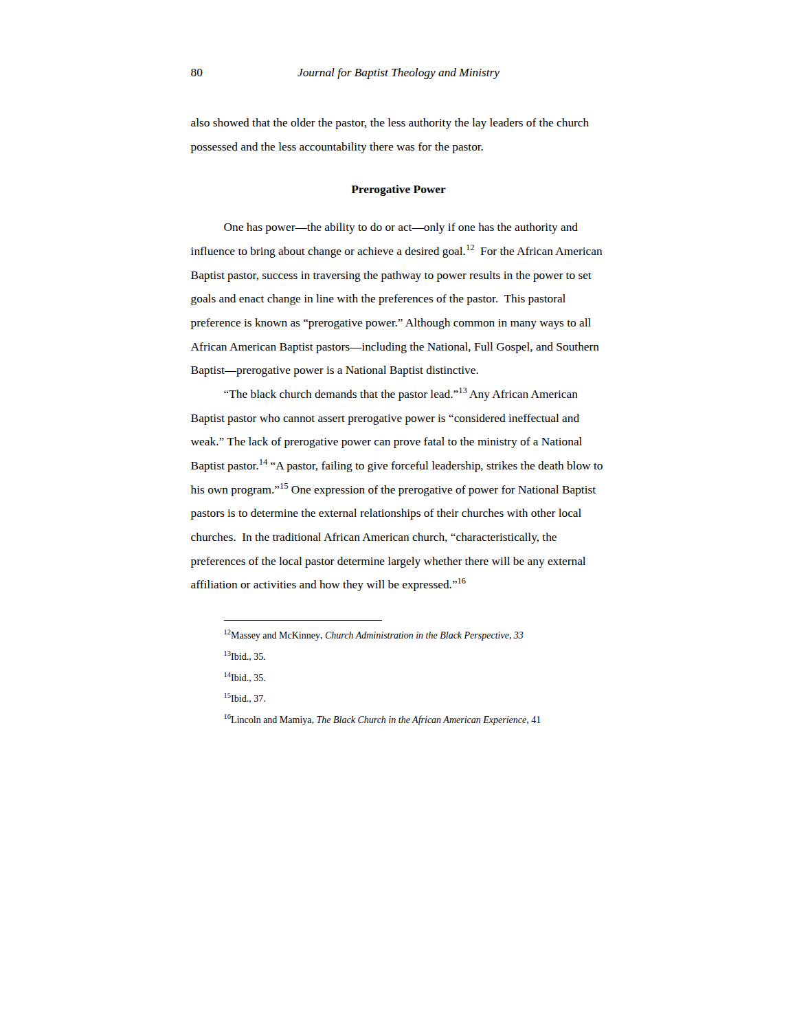80
Journal for Baptist Theology and Ministry
also showed that the older the pastor, the less authority the lay leaders of the church possessed and the less accountability there was for the pastor.
Prerogative Power
One has power—the ability to do or act—only if one has the authority and influence to bring about change or achieve a desired goal.12 For the African American Baptist pastor, success in traversing the pathway to power results in the power to set goals and enact change in line with the preferences of the pastor. This pastoral preference is known as “prerogative power.” Although common in many ways to all African American Baptist pastors—including the National, Full Gospel, and Southern Baptist—prerogative power is a National Baptist distinctive.
“The black church demands that the pastor lead.”13 Any African American Baptist pastor who cannot assert prerogative power is “considered ineffectual and weak.” The lack of prerogative power can prove fatal to the ministry of a National Baptist pastor.14 “A pastor, failing to give forceful leadership, strikes the death blow to his own program.”15 One expression of the prerogative of power for National Baptist pastors is to determine the external relationships of their churches with other local churches. In the traditional African American church, “characteristically, the preferences of the local pastor determine largely whether there will be any external affiliation or activities and how they will be expressed.”16
12Massey and McKinney, Church Administration in the Black Perspective, 33
13Ibid., 35.
14Ibid., 35.
15Ibid., 37.
16Lincoln and Mamiya, The Black Church in the African American Experience, 41